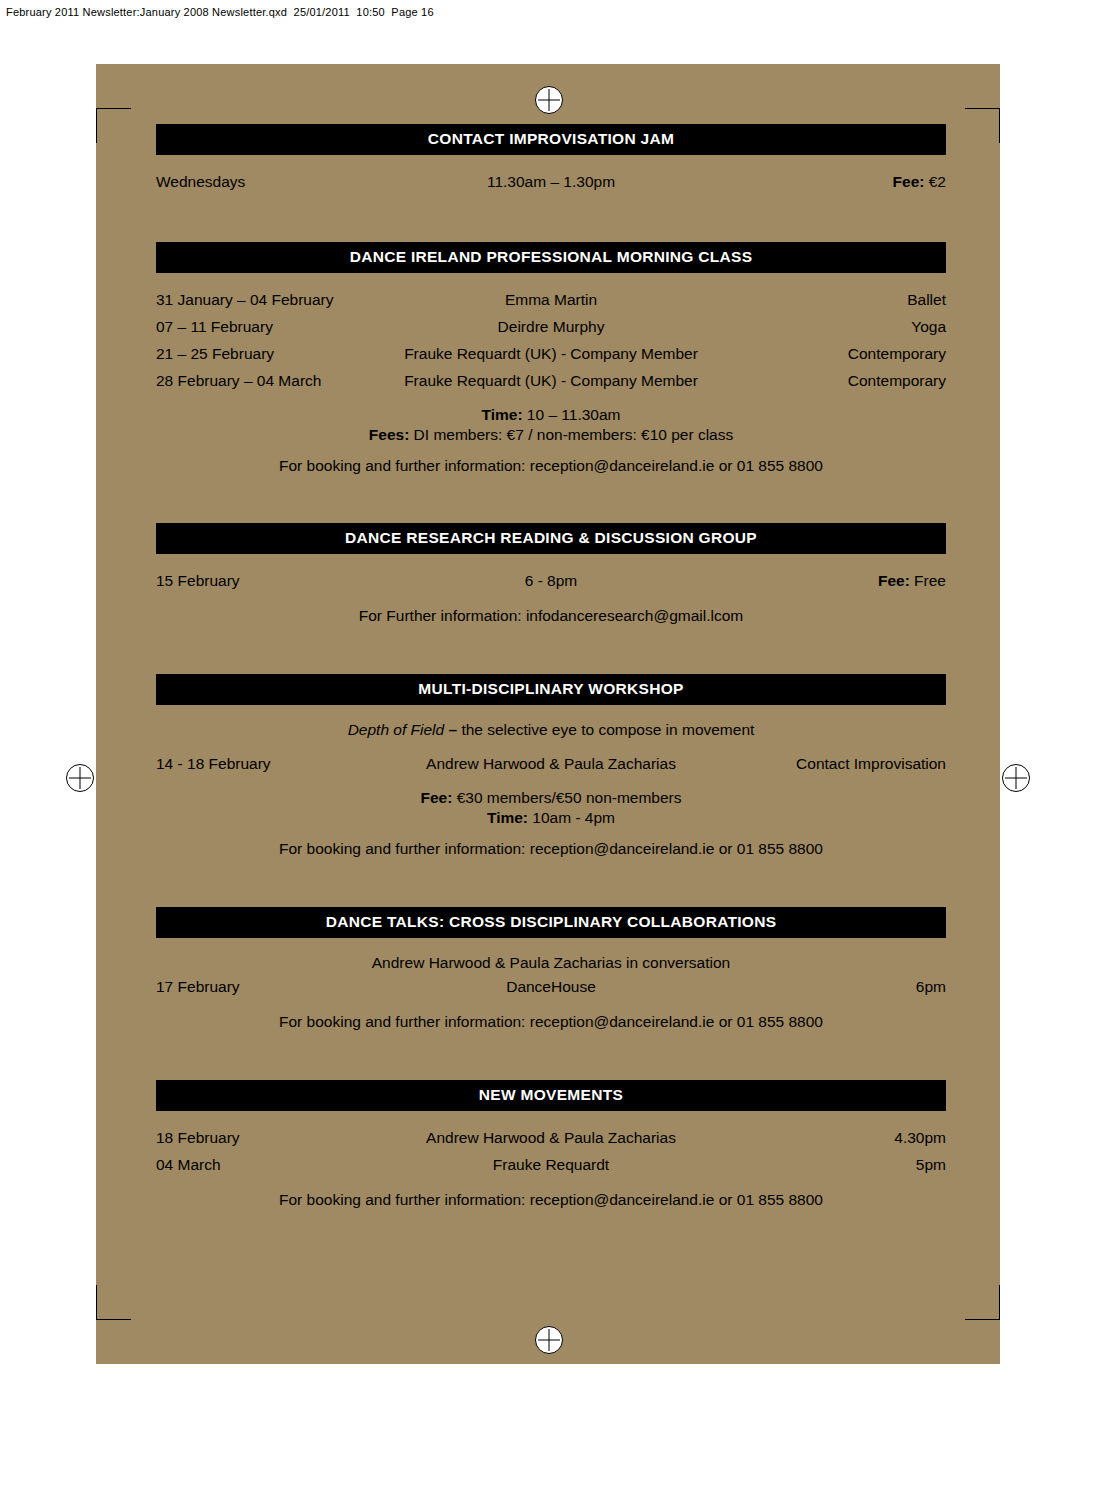February 2011 Newsletter:January 2008 Newsletter.qxd 25/01/2011 10:50 Page 16
Contact Improvisation Jam
| Wednesdays | 11.30am – 1.30pm | Fee: €2 |
Dance Ireland Professional Morning Class
| 31 January – 04 February | Emma Martin | Ballet |
| 07 – 11 February | Deirdre Murphy | Yoga |
| 21 – 25 February | Frauke Requardt (UK) - Company Member | Contemporary |
| 28 February – 04 March | Frauke Requardt (UK) - Company Member | Contemporary |
Time: 10 – 11.30am
Fees: DI members: €7 / non-members: €10 per class
For booking and further information: reception@danceireland.ie or 01 855 8800
Dance Research Reading & Discussion Group
| 15 February | 6 - 8pm | Fee: Free |
For Further information: infodanceresearch@gmail.lcom
Multi-Disciplinary Workshop
Depth of Field – the selective eye to compose in movement
| 14 - 18 February | Andrew Harwood & Paula Zacharias | Contact Improvisation |
Fee: €30 members/€50 non-members
Time: 10am - 4pm
For booking and further information: reception@danceireland.ie or 01 855 8800
Dance Talks: Cross Disciplinary Collaborations
Andrew Harwood & Paula Zacharias in conversation
| 17 February | DanceHouse | 6pm |
For booking and further information: reception@danceireland.ie or 01 855 8800
New Movements
| 18 February | Andrew Harwood & Paula Zacharias | 4.30pm |
| 04 March | Frauke Requardt | 5pm |
For booking and further information: reception@danceireland.ie or 01 855 8800